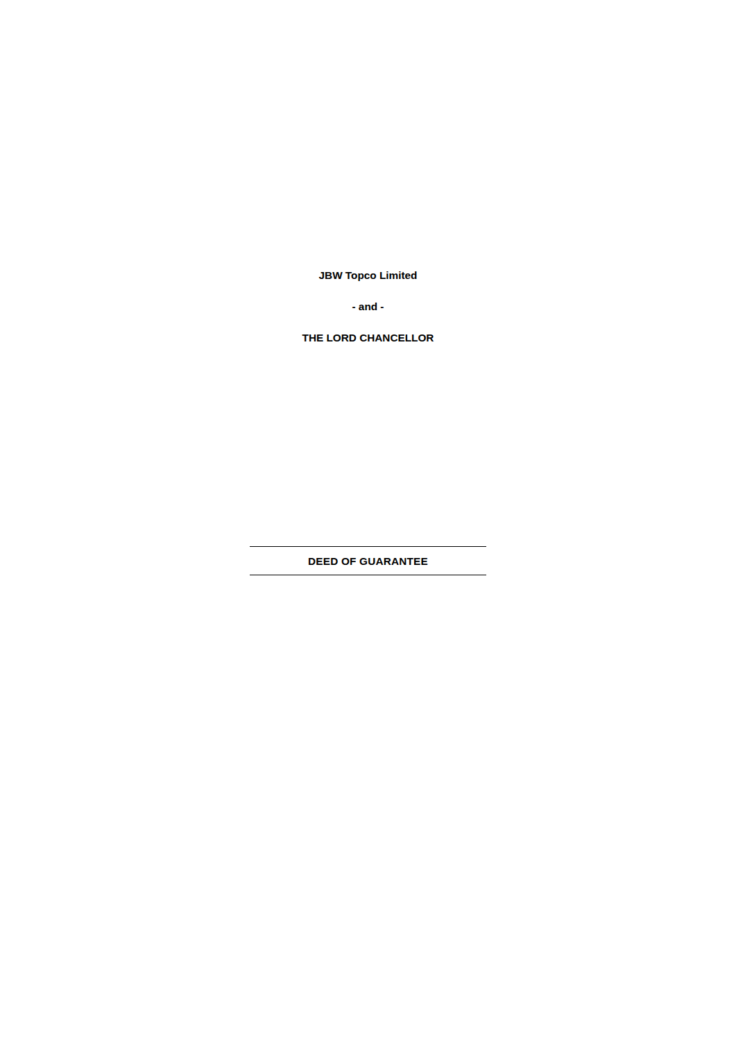JBW Topco Limited
- and -
THE LORD CHANCELLOR
DEED OF GUARANTEE